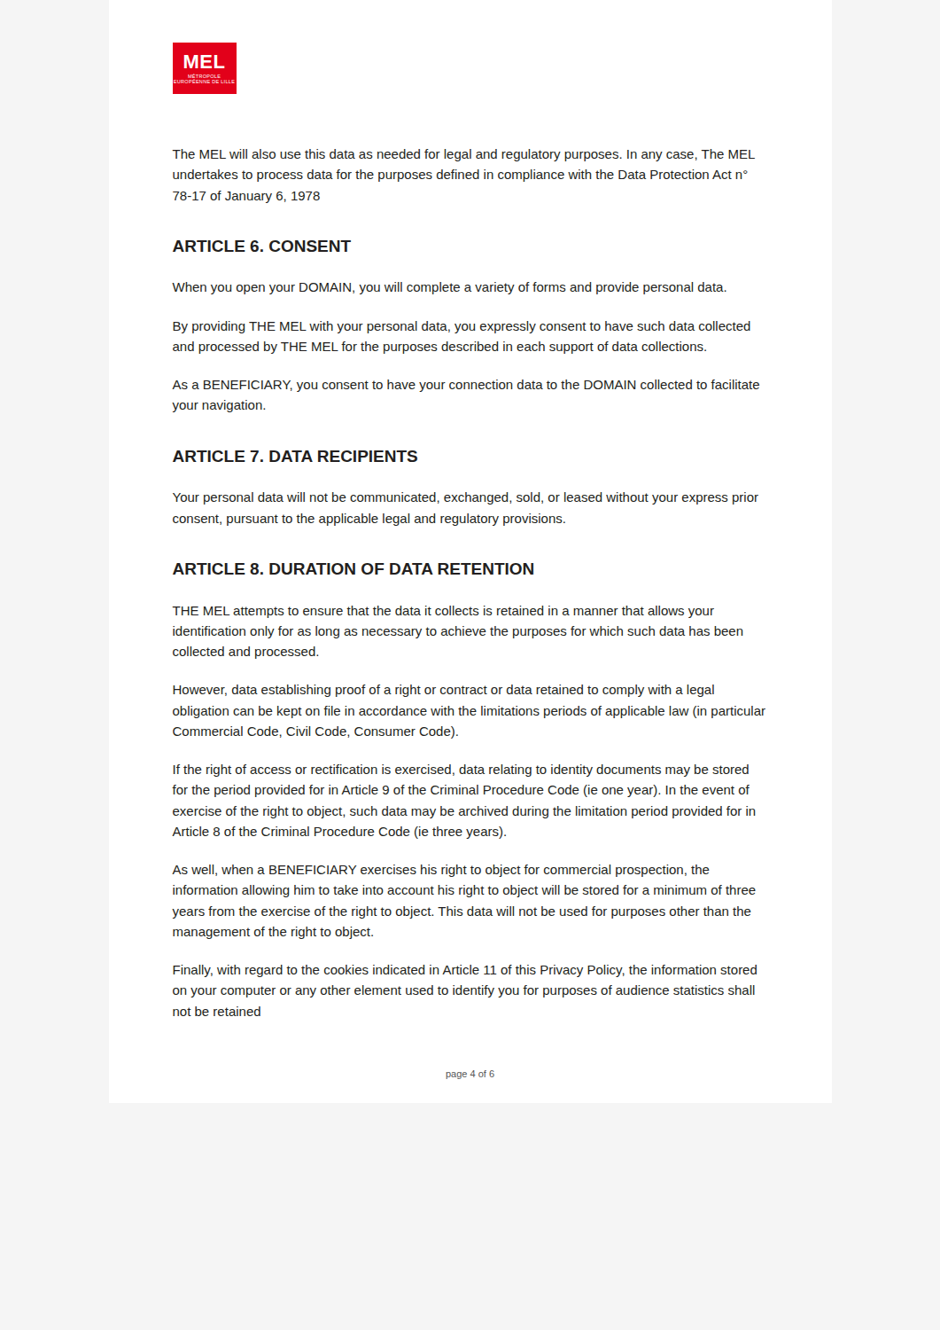MEL
Métropole
Européenne de Lille
The MEL will also use this data as needed for legal and regulatory purposes. In any case, The MEL undertakes to process data for the purposes defined in compliance with the Data Protection Act n° 78-17 of January 6, 1978
ARTICLE 6. CONSENT
When you open your DOMAIN, you will complete a variety of forms and provide personal data.
By providing THE MEL with your personal data, you expressly consent to have such data collected and processed by THE MEL for the purposes described in each support of data collections.
As a BENEFICIARY, you consent to have your connection data to the DOMAIN collected to facilitate your navigation.
ARTICLE 7. DATA RECIPIENTS
Your personal data will not be communicated, exchanged, sold, or leased without your express prior consent, pursuant to the applicable legal and regulatory provisions.
ARTICLE 8. DURATION OF DATA RETENTION
THE MEL attempts to ensure that the data it collects is retained in a manner that allows your identification only for as long as necessary to achieve the purposes for which such data has been collected and processed.
However, data establishing proof of a right or contract or data retained to comply with a legal obligation can be kept on file in accordance with the limitations periods of applicable law (in particular Commercial Code, Civil Code, Consumer Code).
If the right of access or rectification is exercised, data relating to identity documents may be stored for the period provided for in Article 9 of the Criminal Procedure Code (ie one year). In the event of exercise of the right to object, such data may be archived during the limitation period provided for in Article 8 of the Criminal Procedure Code (ie three years).
As well, when a BENEFICIARY exercises his right to object for commercial prospection, the information allowing him to take into account his right to object will be stored for a minimum of three years from the exercise of the right to object. This data will not be used for purposes other than the management of the right to object.
Finally, with regard to the cookies indicated in Article 11 of this Privacy Policy, the information stored on your computer or any other element used to identify you for purposes of audience statistics shall not be retained
page 4 of 6